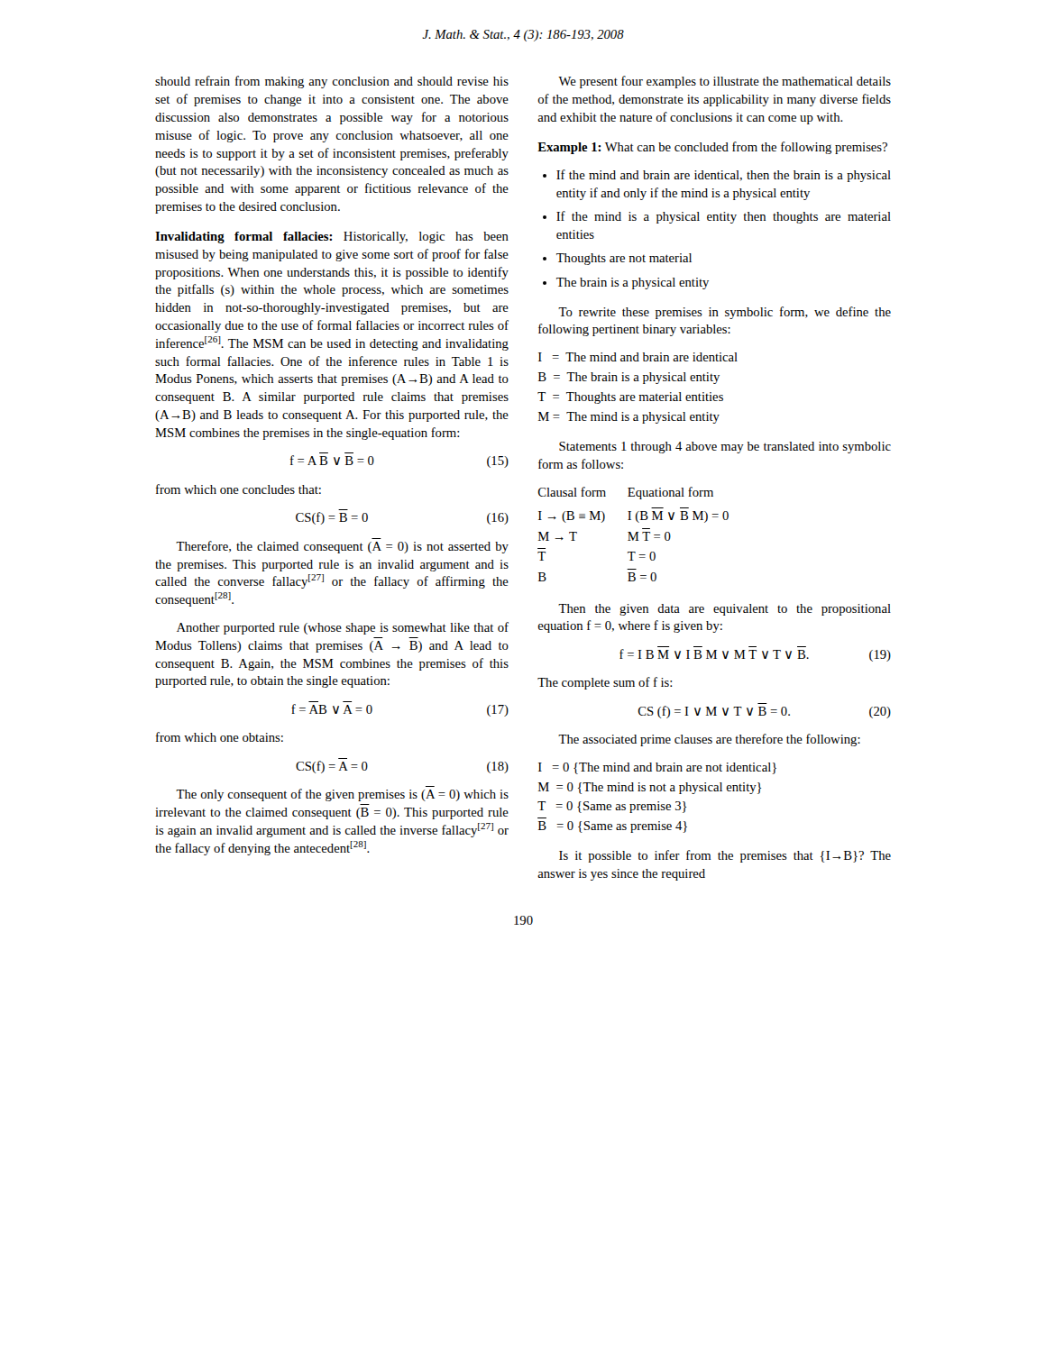J. Math. & Stat., 4 (3): 186-193, 2008
should refrain from making any conclusion and should revise his set of premises to change it into a consistent one. The above discussion also demonstrates a possible way for a notorious misuse of logic. To prove any conclusion whatsoever, all one needs is to support it by a set of inconsistent premises, preferably (but not necessarily) with the inconsistency concealed as much as possible and with some apparent or fictitious relevance of the premises to the desired conclusion.
Invalidating formal fallacies:
Historically, logic has been misused by being manipulated to give some sort of proof for false propositions. When one understands this, it is possible to identify the pitfalls (s) within the whole process, which are sometimes hidden in not-so-thoroughly-investigated premises, but are occasionally due to the use of formal fallacies or incorrect rules of inference[26]. The MSM can be used in detecting and invalidating such formal fallacies. One of the inference rules in Table 1 is Modus Ponens, which asserts that premises (A→B) and A lead to consequent B. A similar purported rule claims that premises (A→B) and B leads to consequent A. For this purported rule, the MSM combines the premises in the single-equation form:
f = A B ∨ B = 0 (15)
from which one concludes that:
CS(f) = B = 0 (16)
Therefore, the claimed consequent (A = 0) is not asserted by the premises. This purported rule is an invalid argument and is called the converse fallacy[27] or the fallacy of affirming the consequent[28].
Another purported rule (whose shape is somewhat like that of Modus Tollens) claims that premises (A → B) and A lead to consequent B. Again, the MSM combines the premises of this purported rule, to obtain the single equation:
f = AB ∨ A = 0 (17)
from which one obtains:
CS(f) = A = 0 (18)
The only consequent of the given premises is (A = 0) which is irrelevant to the claimed consequent (B = 0). This purported rule is again an invalid argument and is called the inverse fallacy[27] or the fallacy of denying the antecedent[28].
We present four examples to illustrate the mathematical details of the method, demonstrate its applicability in many diverse fields and exhibit the nature of conclusions it can come up with.
Example 1:
What can be concluded from the following premises?
If the mind and brain are identical, then the brain is a physical entity if and only if the mind is a physical entity
If the mind is a physical entity then thoughts are material entities
Thoughts are not material
The brain is a physical entity
To rewrite these premises in symbolic form, we define the following pertinent binary variables:
I = The mind and brain are identical
B = The brain is a physical entity
T = Thoughts are material entities
M = The mind is a physical entity
Statements 1 through 4 above may be translated into symbolic form as follows:
| Clausal form | Equational form |
| --- | --- |
| I → (B ≡ M) | I (B M ∨ B M) = 0 |
| M → T | M T = 0 |
| T | T = 0 |
| B | B = 0 |
Then the given data are equivalent to the propositional equation f = 0, where f is given by:
f = I B M ∨ I B M ∨ M T ∨ T ∨ B. (19)
The complete sum of f is:
CS (f) = I ∨ M ∨ T ∨ B = 0. (20)
The associated prime clauses are therefore the following:
I = 0 {The mind and brain are not identical}
M = 0 {The mind is not a physical entity}
T = 0 {Same as premise 3}
B = 0 {Same as premise 4}
Is it possible to infer from the premises that {I→B}? The answer is yes since the required
190